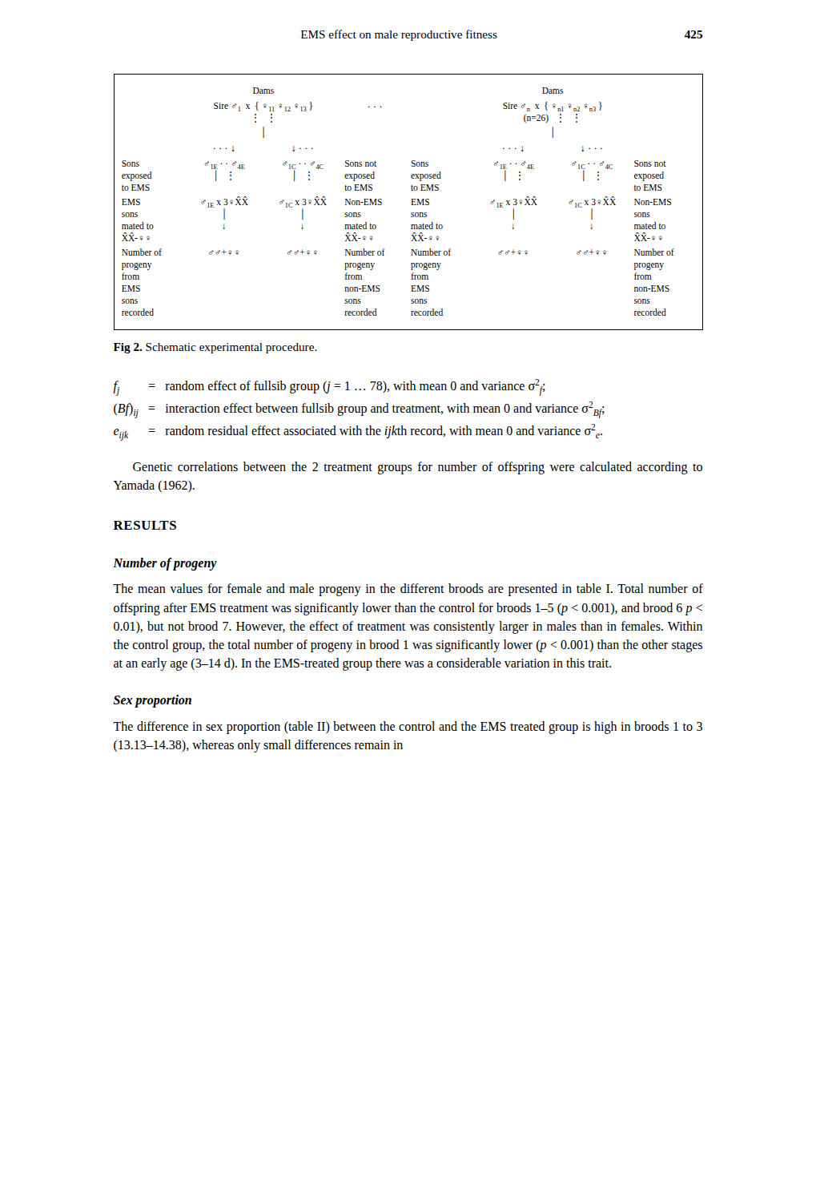EMS effect on male reproductive fitness 425
| | Dams | | | Dams | |
| | Sire ♂ 1 x { ♀ 11 ♀ 12 ♀ 13 } ⋮ ⋮ | · · · | | Sire ♂ n x { ♀ n1 ♀ n2 ♀ n3 } (n=26) ⋮ ⋮ | |
| | │ | | | │ | |
| | · · · ↓ | ↓ · · · | | | · · · ↓ | ↓ · · · | |
| Sons exposed to EMS | ♂ 1E · · ♂ 4E │ ⋮ | ♂ 1C · · ♂ 4C │ ⋮ | Sons not exposed to EMS | Sons exposed to EMS | ♂ 1E · · ♂ 4E │ ⋮ | ♂ 1C · · ♂ 4C │ ⋮ | Sons not exposed to EMS |
| EMS sons mated to X̂X̂-♀♀ | ♂ 1E x 3♀X̂X̂ │ ↓ | ♂ 1C x 3♀X̂X̂ │ ↓ | Non-EMS sons mated to X̂X̂-♀♀ | EMS sons mated to X̂X̂-♀♀ | ♂ 1E x 3♀X̂X̂ │ ↓ | ♂ 1C x 3♀X̂X̂ │ ↓ | Non-EMS sons mated to X̂X̂-♀♀ |
| Number of progeny from EMS sons recorded | ♂♂+♀♀ | ♂♂+♀♀ | Number of progeny from non-EMS sons recorded | Number of progeny from EMS sons recorded | ♂♂+♀♀ | ♂♂+♀♀ | Number of progeny from non-EMS sons recorded |
Fig 2. Schematic experimental procedure.
| f j | = | random effect of fullsib group ( j = 1 … 78), with mean 0 and variance σ 2 f ; |
| ( Bf ) ij | = | interaction effect between fullsib group and treatment, with mean 0 and variance σ 2 Bf ; |
| e ijk | = | random residual effect associated with the ijk th record, with mean 0 and variance σ 2 e . |
Genetic correlations between the 2 treatment groups for number of offspring were calculated according to Yamada (1962).
RESULTS
Number of progeny
The mean values for female and male progeny in the different broods are presented in table I. Total number of offspring after EMS treatment was significantly lower than the control for broods 1–5 (p < 0.001), and brood 6 p < 0.01), but not brood 7. However, the effect of treatment was consistently larger in males than in females. Within the control group, the total number of progeny in brood 1 was significantly lower (p < 0.001) than the other stages at an early age (3–14 d). In the EMS-treated group there was a considerable variation in this trait.
Sex proportion
The difference in sex proportion (table II) between the control and the EMS treated group is high in broods 1 to 3 (13.13–14.38), whereas only small differences remain in